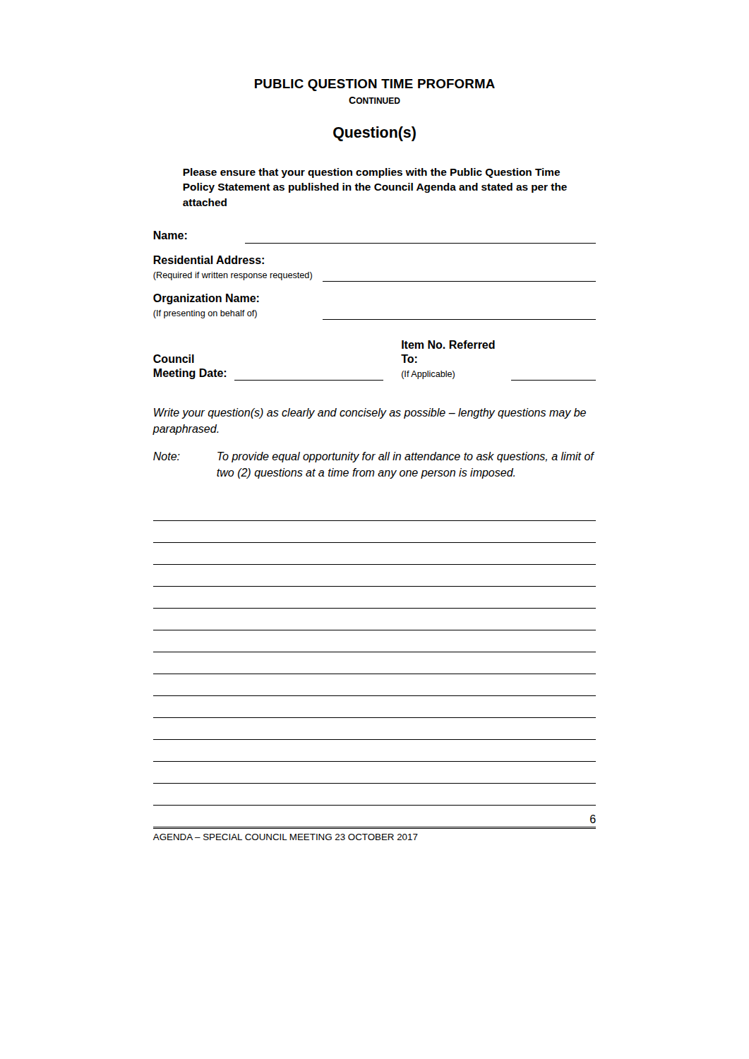PUBLIC QUESTION TIME PROFORMA
CONTINUED
Question(s)
Please ensure that your question complies with the Public Question Time Policy Statement as published in the Council Agenda and stated as per the attached
Name:
Residential Address:
(Required if written response requested)
Organization Name:
(If presenting on behalf of)
Council
Meeting Date:
Item No. Referred To:
(If Applicable)
Write your question(s) as clearly and concisely as possible – lengthy questions may be paraphrased.
Note:
To provide equal opportunity for all in attendance to ask questions, a limit of two (2) questions at a time from any one person is imposed.
6
AGENDA – SPECIAL COUNCIL MEETING 23 OCTOBER 2017